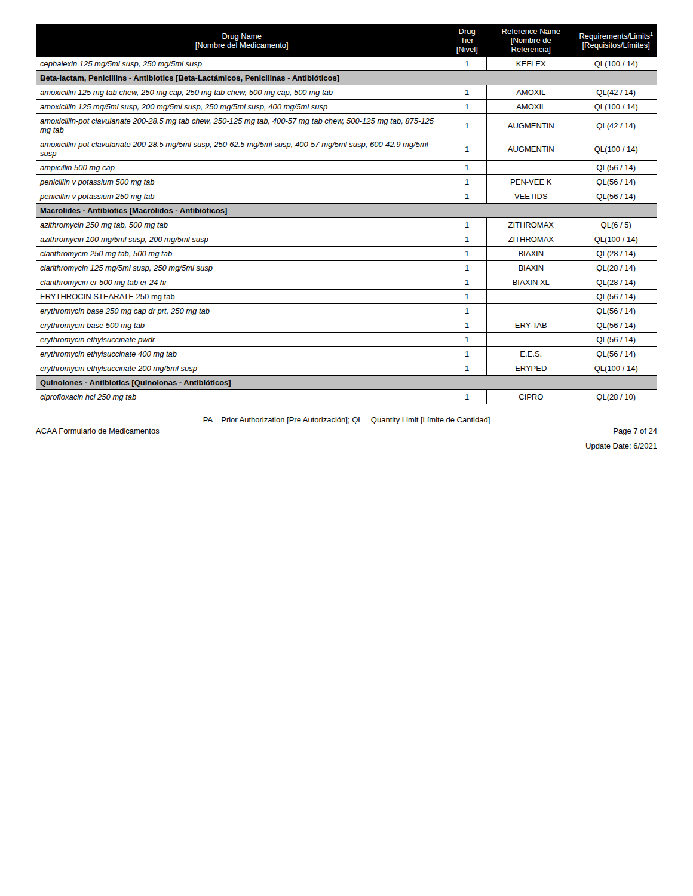| Drug Name [Nombre del Medicamento] | Drug Tier [Nivel] | Reference Name [Nombre de Referencia] | Requirements/Limits 1 [Requisitos/Límites] |
| --- | --- | --- | --- |
| cephalexin 125 mg/5ml susp, 250 mg/5ml susp | 1 | KEFLEX | QL(100 / 14) |
| Beta-lactam, Penicillins - Antibiotics [Beta-Lactámicos, Penicilinas - Antibióticos] |
| amoxicillin 125 mg tab chew, 250 mg cap, 250 mg tab chew, 500 mg cap, 500 mg tab | 1 | AMOXIL | QL(42 / 14) |
| amoxicillin 125 mg/5ml susp, 200 mg/5ml susp, 250 mg/5ml susp, 400 mg/5ml susp | 1 | AMOXIL | QL(100 / 14) |
| amoxicillin-pot clavulanate 200-28.5 mg tab chew, 250-125 mg tab, 400-57 mg tab chew, 500-125 mg tab, 875-125 mg tab | 1 | AUGMENTIN | QL(42 / 14) |
| amoxicillin-pot clavulanate 200-28.5 mg/5ml susp, 250-62.5 mg/5ml susp, 400-57 mg/5ml susp, 600-42.9 mg/5ml susp | 1 | AUGMENTIN | QL(100 / 14) |
| ampicillin 500 mg cap | 1 | | QL(56 / 14) |
| penicillin v potassium 500 mg tab | 1 | PEN-VEE K | QL(56 / 14) |
| penicillin v potassium 250 mg tab | 1 | VEETIDS | QL(56 / 14) |
| Macrolides - Antibiotics [Macrólidos - Antibióticos] |
| azithromycin 250 mg tab, 500 mg tab | 1 | ZITHROMAX | QL(6 / 5) |
| azithromycin 100 mg/5ml susp, 200 mg/5ml susp | 1 | ZITHROMAX | QL(100 / 14) |
| clarithromycin 250 mg tab, 500 mg tab | 1 | BIAXIN | QL(28 / 14) |
| clarithromycin 125 mg/5ml susp, 250 mg/5ml susp | 1 | BIAXIN | QL(28 / 14) |
| clarithromycin er 500 mg tab er 24 hr | 1 | BIAXIN XL | QL(28 / 14) |
| ERYTHROCIN STEARATE 250 mg tab | 1 | | QL(56 / 14) |
| erythromycin base 250 mg cap dr prt, 250 mg tab | 1 | | QL(56 / 14) |
| erythromycin base 500 mg tab | 1 | ERY-TAB | QL(56 / 14) |
| erythromycin ethylsuccinate pwdr | 1 | | QL(56 / 14) |
| erythromycin ethylsuccinate 400 mg tab | 1 | E.E.S. | QL(56 / 14) |
| erythromycin ethylsuccinate 200 mg/5ml susp | 1 | ERYPED | QL(100 / 14) |
| Quinolones - Antibiotics [Quinolonas - Antibióticos] |
| ciprofloxacin hcl 250 mg tab | 1 | CIPRO | QL(28 / 10) |
PA = Prior Authorization [Pre Autorización]; QL = Quantity Limit [Límite de Cantidad]
ACAA Formulario de Medicamentos Page 7 of 24
Update Date: 6/2021